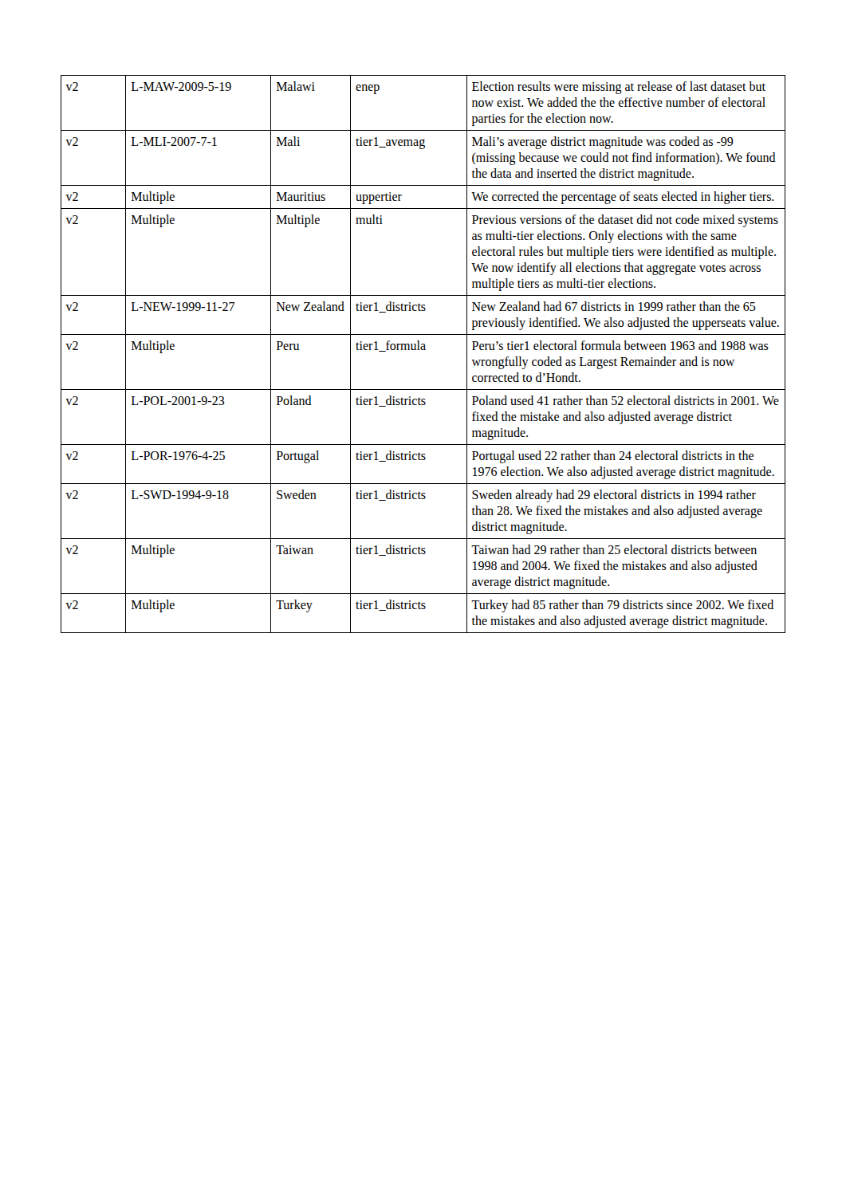| v2 | L-MAW-2009-5-19 | Malawi | enep | Election results were missing at release of last dataset but now exist. We added the the effective number of electoral parties for the election now. |
| v2 | L-MLI-2007-7-1 | Mali | tier1_avemag | Mali’s average district magnitude was coded as -99 (missing because we could not find information). We found the data and inserted the district magnitude. |
| v2 | Multiple | Mauritius | uppertier | We corrected the percentage of seats elected in higher tiers. |
| v2 | Multiple | Multiple | multi | Previous versions of the dataset did not code mixed systems as multi-tier elections. Only elections with the same electoral rules but multiple tiers were identified as multiple. We now identify all elections that aggregate votes across multiple tiers as multi-tier elections. |
| v2 | L-NEW-1999-11-27 | New Zealand | tier1_districts | New Zealand had 67 districts in 1999 rather than the 65 previously identified. We also adjusted the upperseats value. |
| v2 | Multiple | Peru | tier1_formula | Peru’s tier1 electoral formula between 1963 and 1988 was wrongfully coded as Largest Remainder and is now corrected to d’Hondt. |
| v2 | L-POL-2001-9-23 | Poland | tier1_districts | Poland used 41 rather than 52 electoral districts in 2001. We fixed the mistake and also adjusted average district magnitude. |
| v2 | L-POR-1976-4-25 | Portugal | tier1_districts | Portugal used 22 rather than 24 electoral districts in the 1976 election. We also adjusted average district magnitude. |
| v2 | L-SWD-1994-9-18 | Sweden | tier1_districts | Sweden already had 29 electoral districts in 1994 rather than 28. We fixed the mistakes and also adjusted average district magnitude. |
| v2 | Multiple | Taiwan | tier1_districts | Taiwan had 29 rather than 25 electoral districts between 1998 and 2004. We fixed the mistakes and also adjusted average district magnitude. |
| v2 | Multiple | Turkey | tier1_districts | Turkey had 85 rather than 79 districts since 2002. We fixed the mistakes and also adjusted average district magnitude. |